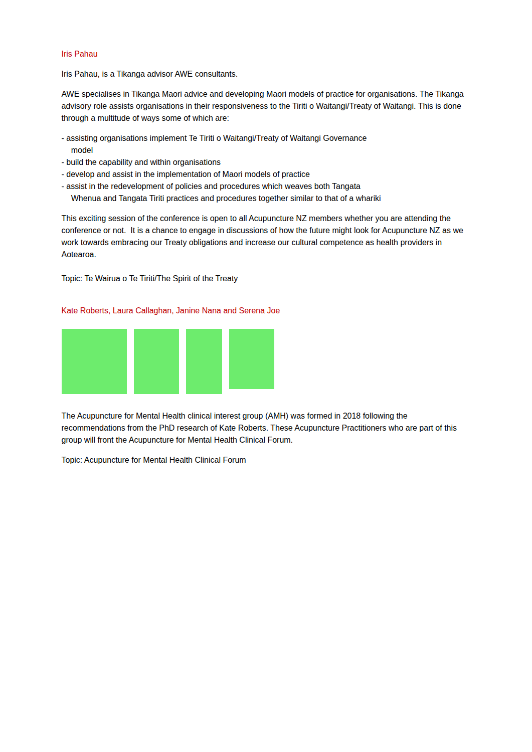Iris Pahau
Iris Pahau, is a Tikanga advisor AWE consultants.
AWE specialises in Tikanga Maori advice and developing Maori models of practice for organisations. The Tikanga advisory role assists organisations in their responsiveness to the Tiriti o Waitangi/Treaty of Waitangi. This is done through a multitude of ways some of which are:
- assisting organisations implement Te Tiriti o Waitangi/Treaty of Waitangi Governance
model
- build the capability and within organisations
- develop and assist in the implementation of Maori models of practice
- assist in the redevelopment of policies and procedures which weaves both Tangata
Whenua and Tangata Tiriti practices and procedures together similar to that of a whariki
This exciting session of the conference is open to all Acupuncture NZ members whether you are attending the conference or not. It is a chance to engage in discussions of how the future might look for Acupuncture NZ as we work towards embracing our Treaty obligations and increase our cultural competence as health providers in Aotearoa.
Topic: Te Wairua o Te Tiriti/The Spirit of the Treaty
Kate Roberts, Laura Callaghan, Janine Nana and Serena Joe
The Acupuncture for Mental Health clinical interest group (AMH) was formed in 2018 following the recommendations from the PhD research of Kate Roberts. These Acupuncture Practitioners who are part of this group will front the Acupuncture for Mental Health Clinical Forum.
Topic: Acupuncture for Mental Health Clinical Forum